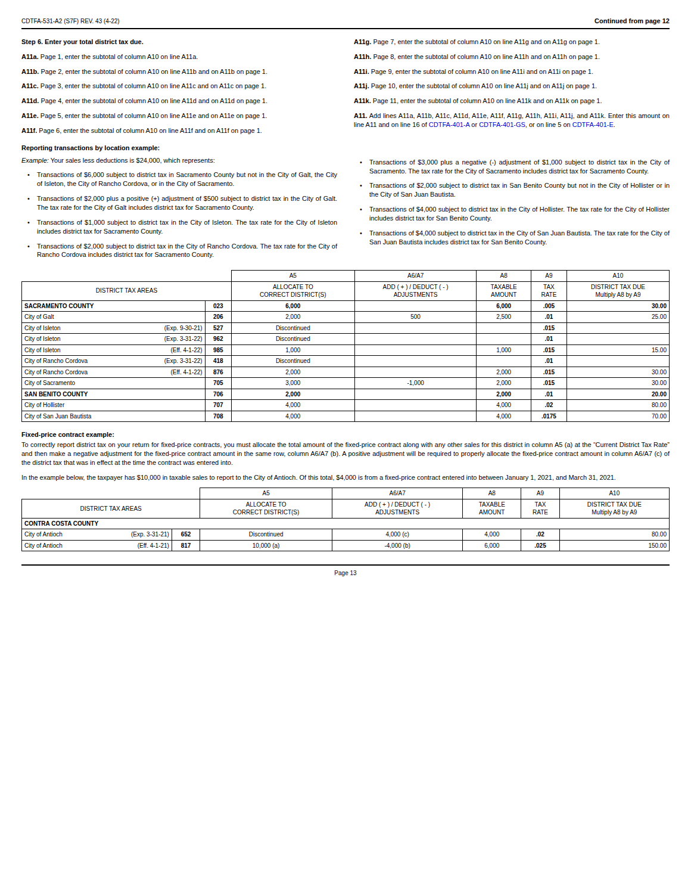CDTFA-531-A2 (S7F) REV. 43 (4-22)
Continued from page 12
Step 6. Enter your total district tax due.
A11a. Page 1, enter the subtotal of column A10 on line A11a.
A11b. Page 2, enter the subtotal of column A10 on line A11b and on A11b on page 1.
A11c. Page 3, enter the subtotal of column A10 on line A11c and on A11c on page 1.
A11d. Page 4, enter the subtotal of column A10 on line A11d and on A11d on page 1.
A11e. Page 5, enter the subtotal of column A10 on line A11e and on A11e on page 1.
A11f. Page 6, enter the subtotal of column A10 on line A11f and on A11f on page 1.
Reporting transactions by location example:
Example: Your sales less deductions is $24,000, which represents:
Transactions of $6,000 subject to district tax in Sacramento County but not in the City of Galt, the City of Isleton, the City of Rancho Cordova, or in the City of Sacramento.
Transactions of $2,000 plus a positive (+) adjustment of $500 subject to district tax in the City of Galt. The tax rate for the City of Galt includes district tax for Sacramento County.
Transactions of $1,000 subject to district tax in the City of Isleton. The tax rate for the City of Isleton includes district tax for Sacramento County.
Transactions of $2,000 subject to district tax in the City of Rancho Cordova. The tax rate for the City of Rancho Cordova includes district tax for Sacramento County.
A11g. Page 7, enter the subtotal of column A10 on line A11g and on A11g on page 1.
A11h. Page 8, enter the subtotal of column A10 on line A11h and on A11h on page 1.
A11i. Page 9, enter the subtotal of column A10 on line A11i and on A11i on page 1.
A11j. Page 10, enter the subtotal of column A10 on line A11j and on A11j on page 1.
A11k. Page 11, enter the subtotal of column A10 on line A11k and on A11k on page 1.
A11. Add lines A11a, A11b, A11c, A11d, A11e, A11f, A11g, A11h, A11i, A11j, and A11k. Enter this amount on line A11 and on line 16 of CDTFA-401-A or CDTFA-401-GS, or on line 5 on CDTFA-401-E.
Transactions of $3,000 plus a negative (-) adjustment of $1,000 subject to district tax in the City of Sacramento. The tax rate for the City of Sacramento includes district tax for Sacramento County.
Transactions of $2,000 subject to district tax in San Benito County but not in the City of Hollister or in the City of San Juan Bautista.
Transactions of $4,000 subject to district tax in the City of Hollister. The tax rate for the City of Hollister includes district tax for San Benito County.
Transactions of $4,000 subject to district tax in the City of San Juan Bautista. The tax rate for the City of San Juan Bautista includes district tax for San Benito County.
| | A5 | A6/A7 | A8 | A9 | A10 |
| --- | --- | --- | --- | --- | --- |
| DISTRICT TAX AREAS | ALLOCATE TO CORRECT DISTRICT(S) | ADD ( + ) / DEDUCT ( - ) ADJUSTMENTS | TAXABLE AMOUNT | TAX RATE | DISTRICT TAX DUE Multiply A8 by A9 |
| SACRAMENTO COUNTY | 023 | 6,000 | | 6,000 | .005 | 30.00 |
| City of Galt | 206 | 2,000 | 500 | 2,500 | .01 | 25.00 |
| City of Isleton (Exp. 9-30-21) | 527 | Discontinued | | | .015 | |
| City of Isleton (Exp. 3-31-22) | 962 | Discontinued | | | .01 | |
| City of Isleton (Eff. 4-1-22) | 985 | 1,000 | | 1,000 | .015 | 15.00 |
| City of Rancho Cordova (Exp. 3-31-22) | 418 | Discontinued | | | .01 | |
| City of Rancho Cordova (Eff. 4-1-22) | 876 | 2,000 | | 2,000 | .015 | 30.00 |
| City of Sacramento | 705 | 3,000 | -1,000 | 2,000 | .015 | 30.00 |
| SAN BENITO COUNTY | 706 | 2,000 | | 2,000 | .01 | 20.00 |
| City of Hollister | 707 | 4,000 | | 4,000 | .02 | 80.00 |
| City of San Juan Bautista | 708 | 4,000 | | 4,000 | .0175 | 70.00 |
Fixed-price contract example:
To correctly report district tax on your return for fixed-price contracts, you must allocate the total amount of the fixed-price contract along with any other sales for this district in column A5 (a) at the “Current District Tax Rate” and then make a negative adjustment for the fixed-price contract amount in the same row, column A6/A7 (b). A positive adjustment will be required to properly allocate the fixed-price contract amount in column A6/A7 (c) of the district tax that was in effect at the time the contract was entered into.
In the example below, the taxpayer has $10,000 in taxable sales to report to the City of Antioch. Of this total, $4,000 is from a fixed-price contract entered into between January 1, 2021, and March 31, 2021.
| | A5 | A6/A7 | A8 | A9 | A10 |
| --- | --- | --- | --- | --- | --- |
| DISTRICT TAX AREAS | ALLOCATE TO CORRECT DISTRICT(S) | ADD ( + ) / DEDUCT ( - ) ADJUSTMENTS | TAXABLE AMOUNT | TAX RATE | DISTRICT TAX DUE Multiply A8 by A9 |
| CONTRA COSTA COUNTY |
| City of Antioch (Exp. 3-31-21) | 652 | Discontinued | 4,000 (c) | 4,000 | .02 | 80.00 |
| City of Antioch (Eff. 4-1-21) | 817 | 10,000 (a) | -4,000 (b) | 6,000 | .025 | 150.00 |
Page 13